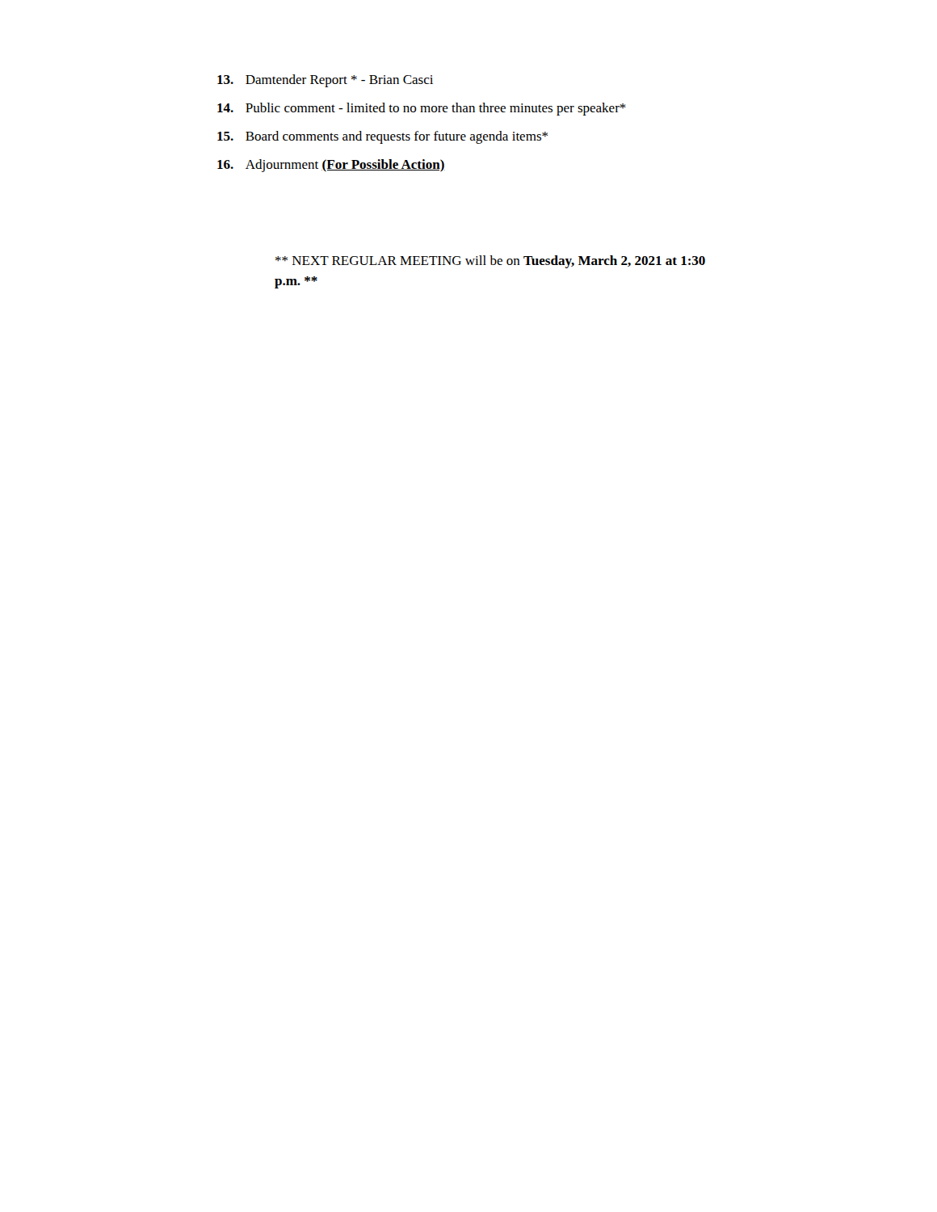13. Damtender Report * - Brian Casci
14. Public comment - limited to no more than three minutes per speaker*
15. Board comments and requests for future agenda items*
16. Adjournment (For Possible Action)
** NEXT REGULAR MEETING will be on Tuesday, March 2, 2021 at 1:30 p.m. **